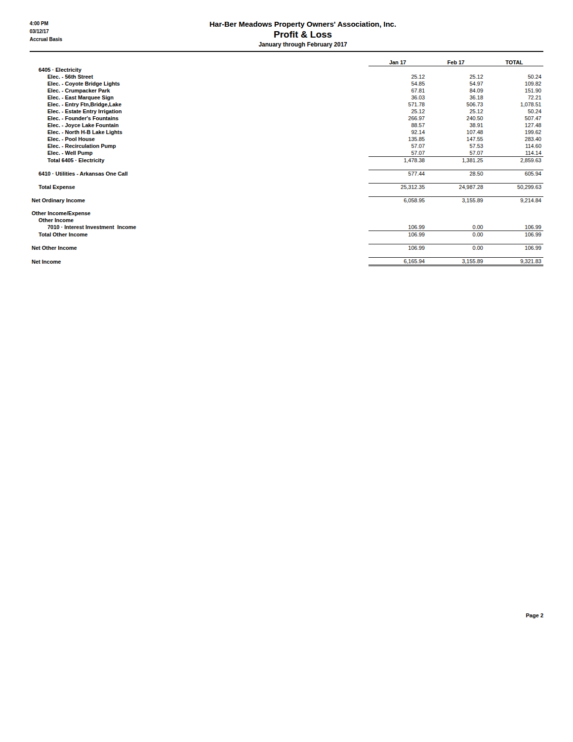4:00 PM
03/12/17
Accrual Basis
Har-Ber Meadows Property Owners' Association, Inc.
Profit & Loss
January through February 2017
| | Jan 17 | Feb 17 | TOTAL |
| 6405 · Electricity | | | |
| Elec. - 56th Street | 25.12 | 25.12 | 50.24 |
| Elec. - Coyote Bridge Lights | 54.85 | 54.97 | 109.82 |
| Elec. - Crumpacker Park | 67.81 | 84.09 | 151.90 |
| Elec. - East Marquee Sign | 36.03 | 36.18 | 72.21 |
| Elec. - Entry Ftn,Bridge,Lake | 571.78 | 506.73 | 1,078.51 |
| Elec. - Estate Entry Irrigation | 25.12 | 25.12 | 50.24 |
| Elec. - Founder's Fountains | 266.97 | 240.50 | 507.47 |
| Elec. - Joyce Lake Fountain | 88.57 | 38.91 | 127.48 |
| Elec. - North H-B Lake Lights | 92.14 | 107.48 | 199.62 |
| Elec. - Pool House | 135.85 | 147.55 | 283.40 |
| Elec. - Recirculation Pump | 57.07 | 57.53 | 114.60 |
| Elec. - Well Pump | 57.07 | 57.07 | 114.14 |
| Total 6405 · Electricity | 1,478.38 | 1,381.25 | 2,859.63 |
| 6410 · Utilities - Arkansas One Call | 577.44 | 28.50 | 605.94 |
| Total Expense | 25,312.35 | 24,987.28 | 50,299.63 |
| Net Ordinary Income | 6,058.95 | 3,155.89 | 9,214.84 |
| Other Income/Expense | | | |
| Other Income | | | |
| 7010 · Interest Investment Income | 106.99 | 0.00 | 106.99 |
| Total Other Income | 106.99 | 0.00 | 106.99 |
| Net Other Income | 106.99 | 0.00 | 106.99 |
| Net Income | 6,165.94 | 3,155.89 | 9,321.83 |
Page 2